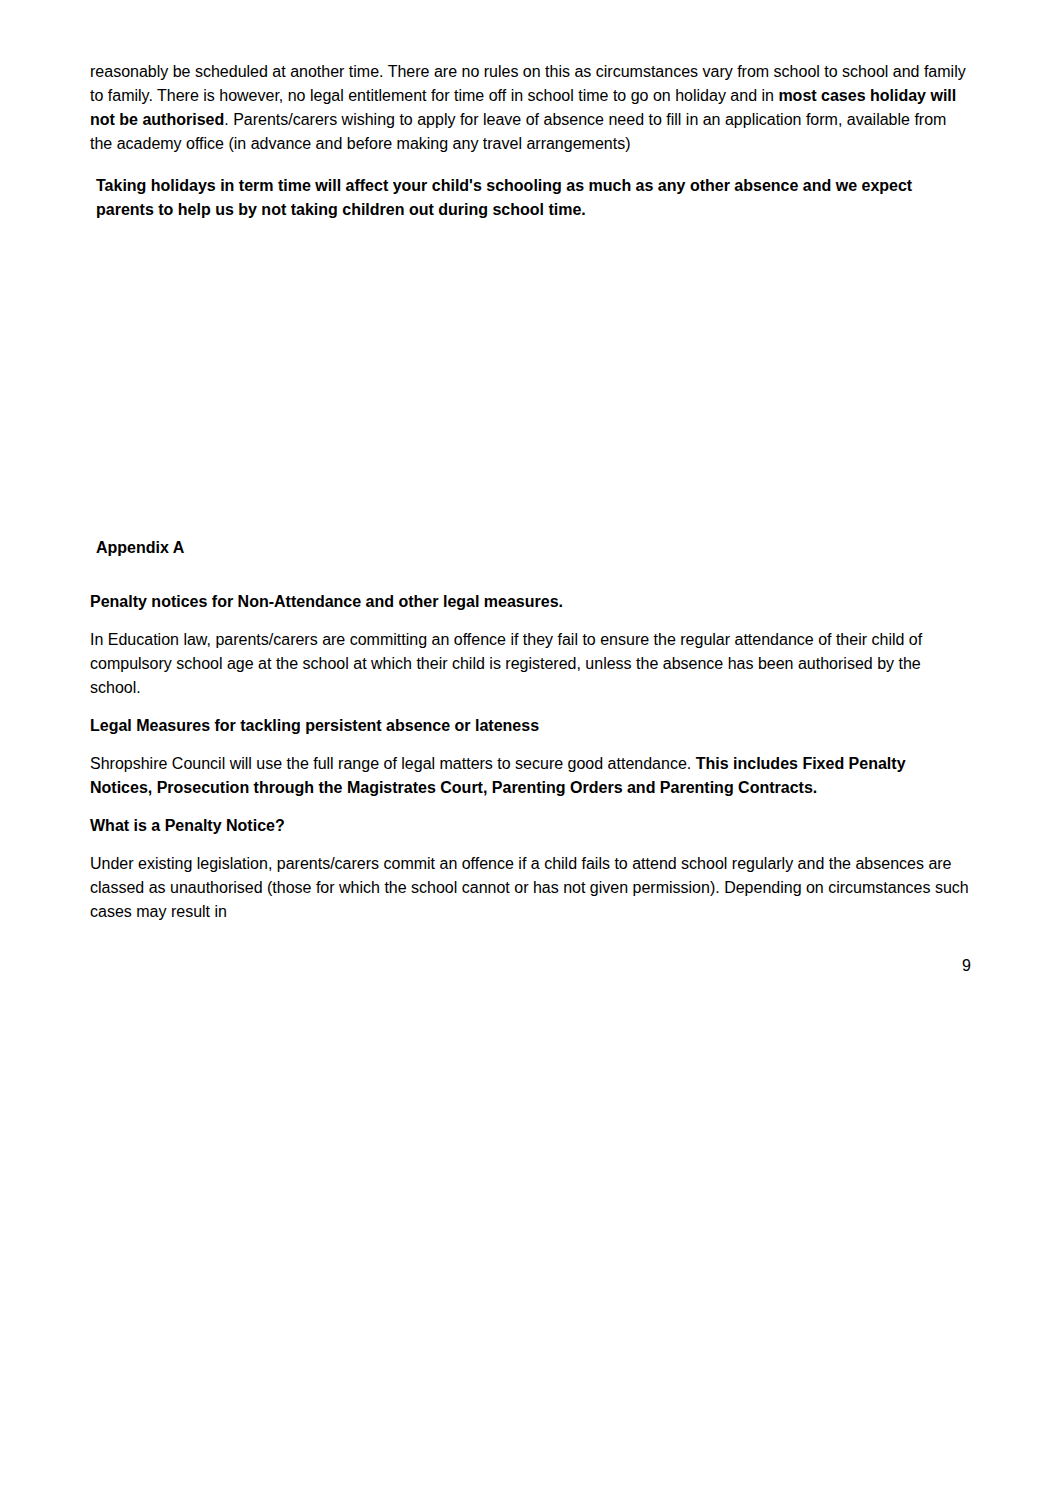reasonably be scheduled at another time. There are no rules on this as circumstances vary from school to school and family to family. There is however, no legal entitlement for time off in school time to go on holiday and in most cases holiday will not be authorised. Parents/carers wishing to apply for leave of absence need to fill in an application form, available from the academy office (in advance and before making any travel arrangements)
Taking holidays in term time will affect your child's schooling as much as any other absence and we expect parents to help us by not taking children out during school time.
Appendix A
Penalty notices for Non-Attendance and other legal measures.
In Education law, parents/carers are committing an offence if they fail to ensure the regular attendance of their child of compulsory school age at the school at which their child is registered, unless the absence has been authorised by the school.
Legal Measures for tackling persistent absence or lateness
Shropshire Council will use the full range of legal matters to secure good attendance. This includes Fixed Penalty Notices, Prosecution through the Magistrates Court, Parenting Orders and Parenting Contracts.
What is a Penalty Notice?
Under existing legislation, parents/carers commit an offence if a child fails to attend school regularly and the absences are classed as unauthorised (those for which the school cannot or has not given permission). Depending on circumstances such cases may result in
9